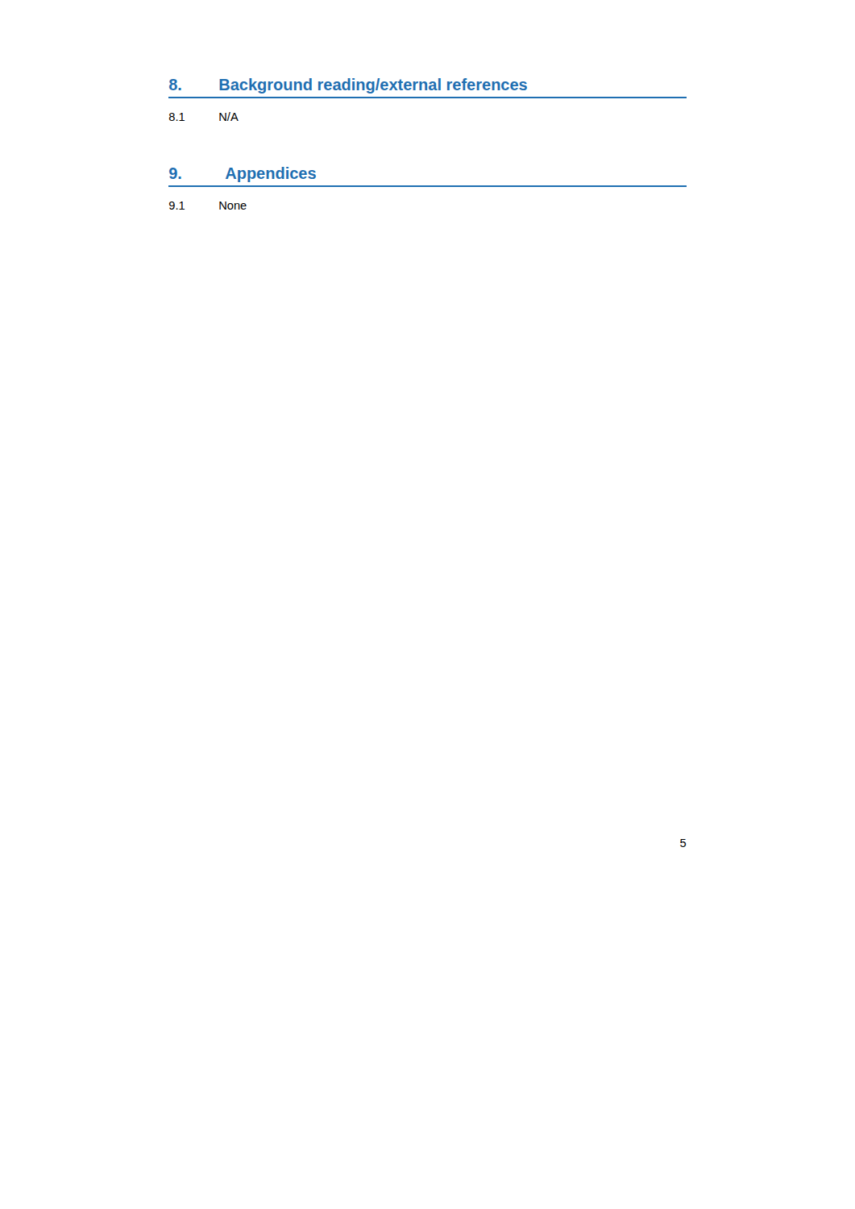8. Background reading/external references
8.1 N/A
9. Appendices
9.1 None
5